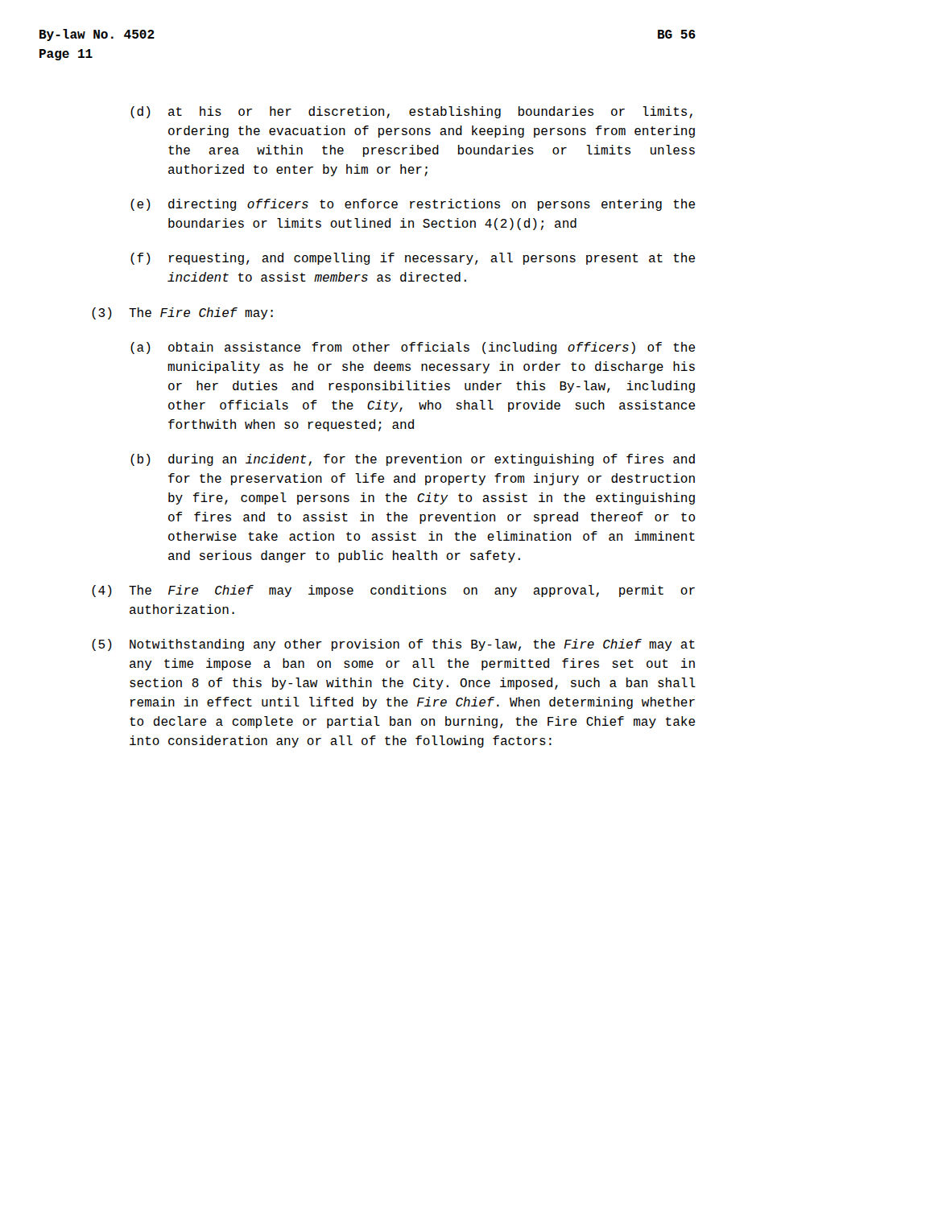By-law No. 4502 Page 11
BG 56
(d)
at his or her discretion, establishing boundaries or limits, ordering the evacuation of persons and keeping persons from entering the area within the prescribed boundaries or limits unless authorized to enter by him or her;
(e)
directing officers to enforce restrictions on persons entering the boundaries or limits outlined in Section 4(2)(d); and
(f)
requesting, and compelling if necessary, all persons present at the incident to assist members as directed.
(3)
The Fire Chief may:
(a)
obtain assistance from other officials (including officers) of the municipality as he or she deems necessary in order to discharge his or her duties and responsibilities under this By-law, including other officials of the City, who shall provide such assistance forthwith when so requested; and
(b)
during an incident, for the prevention or extinguishing of fires and for the preservation of life and property from injury or destruction by fire, compel persons in the City to assist in the extinguishing of fires and to assist in the prevention or spread thereof or to otherwise take action to assist in the elimination of an imminent and serious danger to public health or safety.
(4)
The Fire Chief may impose conditions on any approval, permit or authorization.
(5)
Notwithstanding any other provision of this By-law, the Fire Chief may at any time impose a ban on some or all the permitted fires set out in section 8 of this by-law within the City. Once imposed, such a ban shall remain in effect until lifted by the Fire Chief. When determining whether to declare a complete or partial ban on burning, the Fire Chief may take into consideration any or all of the following factors: